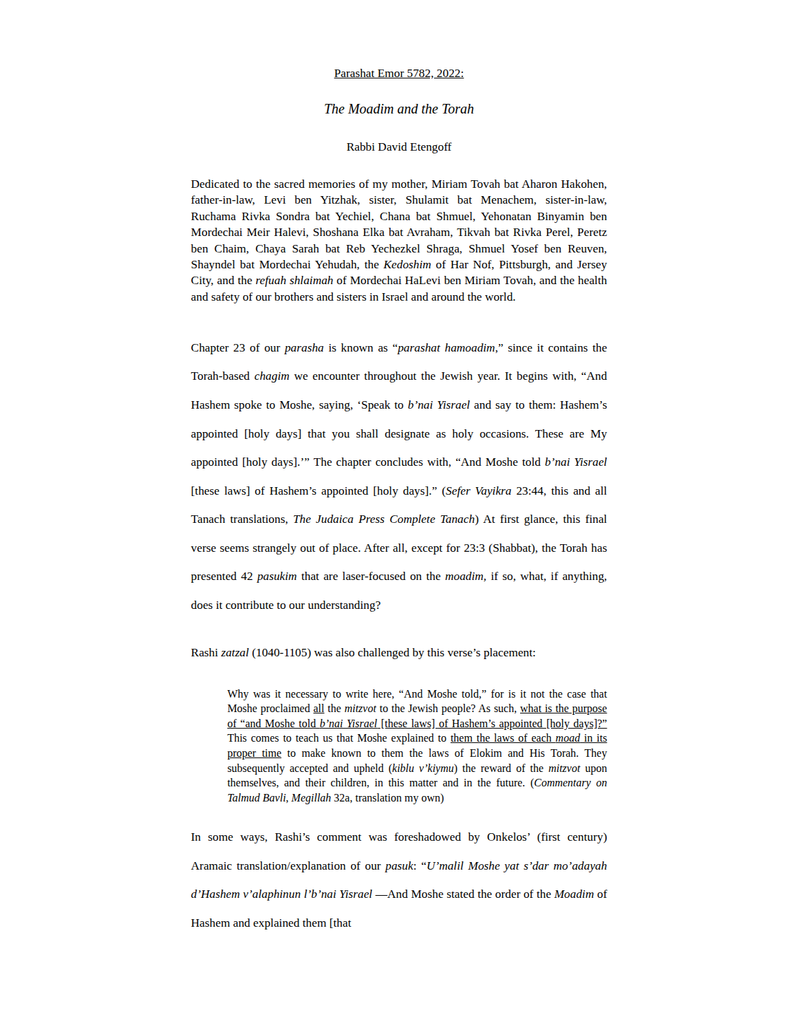Parashat Emor 5782, 2022:
The Moadim and the Torah
Rabbi David Etengoff
Dedicated to the sacred memories of my mother, Miriam Tovah bat Aharon Hakohen, father-in-law, Levi ben Yitzhak, sister, Shulamit bat Menachem, sister-in-law, Ruchama Rivka Sondra bat Yechiel, Chana bat Shmuel, Yehonatan Binyamin ben Mordechai Meir Halevi, Shoshana Elka bat Avraham, Tikvah bat Rivka Perel, Peretz ben Chaim, Chaya Sarah bat Reb Yechezkel Shraga, Shmuel Yosef ben Reuven, Shayndel bat Mordechai Yehudah, the Kedoshim of Har Nof, Pittsburgh, and Jersey City, and the refuah shlaimah of Mordechai HaLevi ben Miriam Tovah, and the health and safety of our brothers and sisters in Israel and around the world.
Chapter 23 of our parasha is known as “parashat hamoadim,” since it contains the Torah-based chagim we encounter throughout the Jewish year. It begins with, “And Hashem spoke to Moshe, saying, ‘Speak to b’nai Yisrael and say to them: Hashem’s appointed [holy days] that you shall designate as holy occasions. These are My appointed [holy days].’” The chapter concludes with, “And Moshe told b’nai Yisrael [these laws] of Hashem’s appointed [holy days].” (Sefer Vayikra 23:44, this and all Tanach translations, The Judaica Press Complete Tanach) At first glance, this final verse seems strangely out of place. After all, except for 23:3 (Shabbat), the Torah has presented 42 pasukim that are laser-focused on the moadim, if so, what, if anything, does it contribute to our understanding?
Rashi zatzal (1040-1105) was also challenged by this verse’s placement:
Why was it necessary to write here, “And Moshe told,” for is it not the case that Moshe proclaimed all the mitzvot to the Jewish people? As such, what is the purpose of “and Moshe told b’nai Yisrael [these laws] of Hashem’s appointed [holy days]?” This comes to teach us that Moshe explained to them the laws of each moad in its proper time to make known to them the laws of Elokim and His Torah. They subsequently accepted and upheld (kiblu v’kiymu) the reward of the mitzvot upon themselves, and their children, in this matter and in the future. (Commentary on Talmud Bavli, Megillah 32a, translation my own)
In some ways, Rashi’s comment was foreshadowed by Onkelos’ (first century) Aramaic translation/explanation of our pasuk: “U’malil Moshe yat s’dar mo’adayah d’Hashem v’alaphinun l’b’nai Yisrael —And Moshe stated the order of the Moadim of Hashem and explained them [that